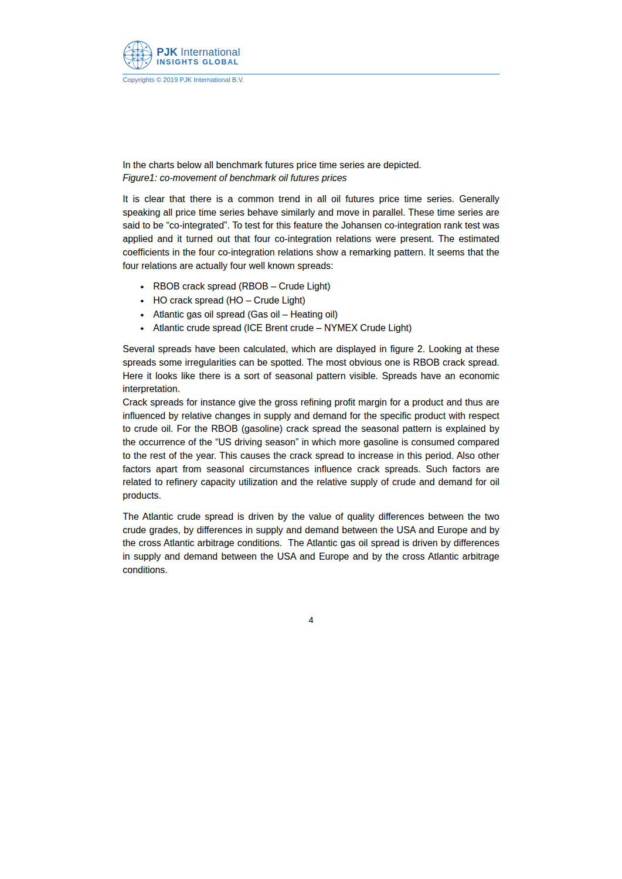PJK International
INSIGHTS GLOBAL
Copyrights © 2019 PJK International B.V.
In the charts below all benchmark futures price time series are depicted.
Figure1: co-movement of benchmark oil futures prices
It is clear that there is a common trend in all oil futures price time series. Generally speaking all price time series behave similarly and move in parallel. These time series are said to be “co-integrated”. To test for this feature the Johansen co-integration rank test was applied and it turned out that four co-integration relations were present. The estimated coefficients in the four co-integration relations show a remarking pattern. It seems that the four relations are actually four well known spreads:
RBOB crack spread (RBOB – Crude Light)
HO crack spread (HO – Crude Light)
Atlantic gas oil spread (Gas oil – Heating oil)
Atlantic crude spread (ICE Brent crude – NYMEX Crude Light)
Several spreads have been calculated, which are displayed in figure 2. Looking at these spreads some irregularities can be spotted. The most obvious one is RBOB crack spread. Here it looks like there is a sort of seasonal pattern visible. Spreads have an economic interpretation.
Crack spreads for instance give the gross refining profit margin for a product and thus are influenced by relative changes in supply and demand for the specific product with respect to crude oil. For the RBOB (gasoline) crack spread the seasonal pattern is explained by the occurrence of the “US driving season” in which more gasoline is consumed compared to the rest of the year. This causes the crack spread to increase in this period. Also other factors apart from seasonal circumstances influence crack spreads. Such factors are related to refinery capacity utilization and the relative supply of crude and demand for oil products.
The Atlantic crude spread is driven by the value of quality differences between the two crude grades, by differences in supply and demand between the USA and Europe and by the cross Atlantic arbitrage conditions. The Atlantic gas oil spread is driven by differences in supply and demand between the USA and Europe and by the cross Atlantic arbitrage conditions.
4